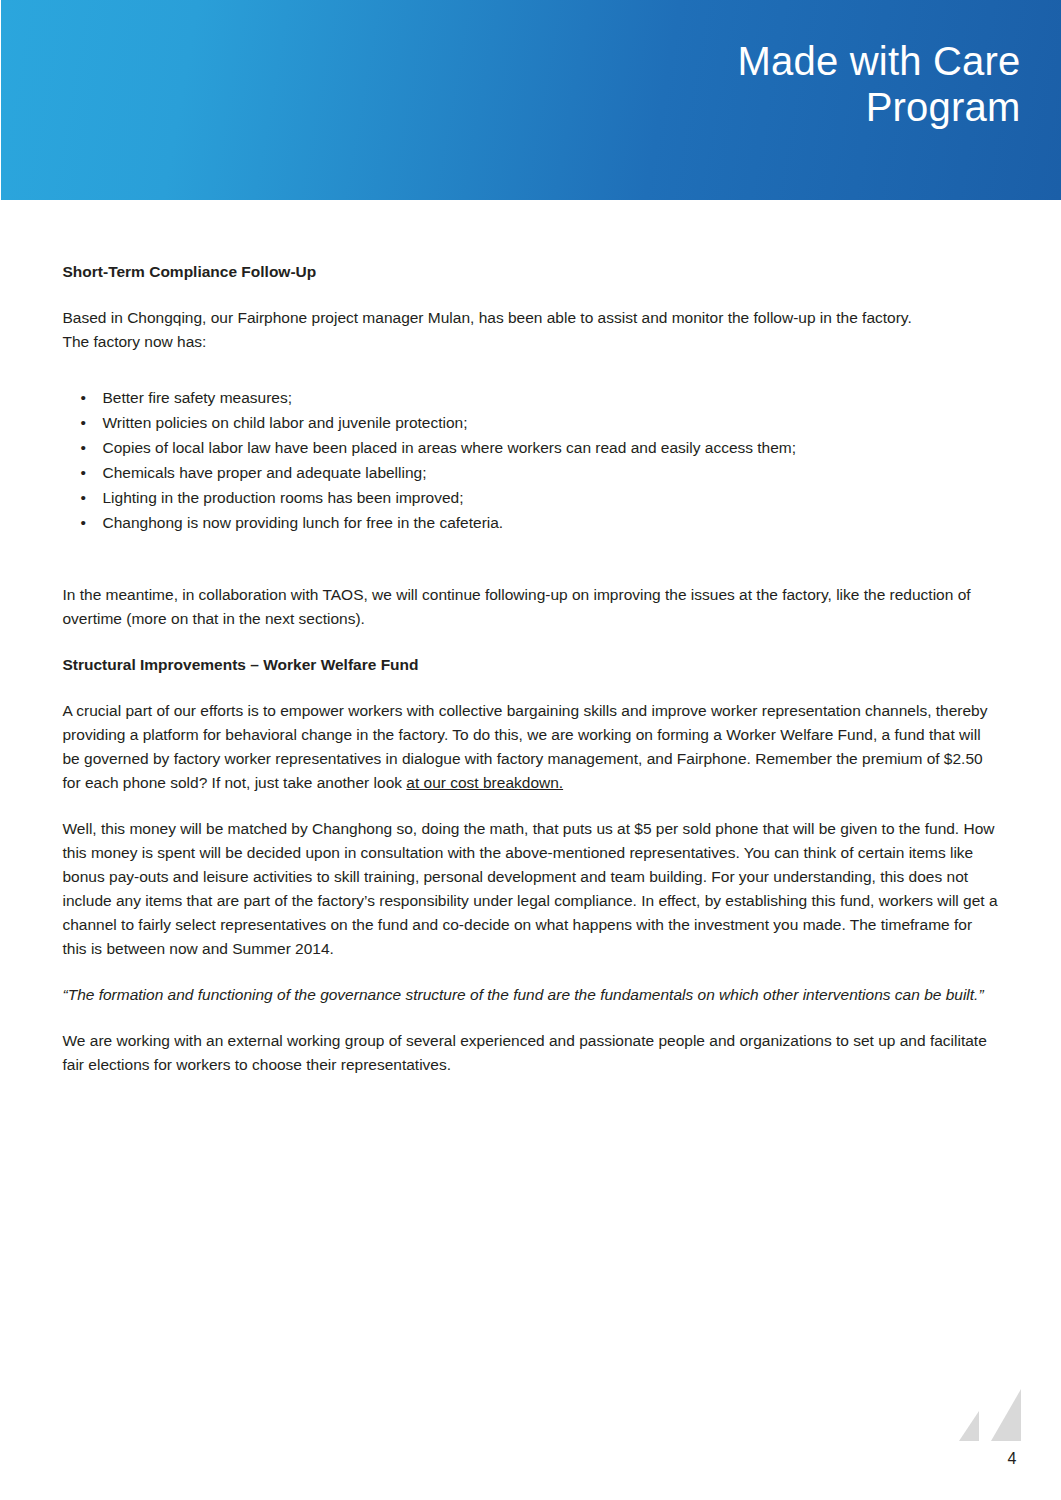Made with Care
Program
Short-Term Compliance Follow-Up
Based in Chongqing, our Fairphone project manager Mulan, has been able to assist and monitor the follow-up in the factory.
The factory now has:
Better fire safety measures;
Written policies on child labor and juvenile protection;
Copies of local labor law have been placed in areas where workers can read and easily access them;
Chemicals have proper and adequate labelling;
Lighting in the production rooms has been improved;
Changhong is now providing lunch for free in the cafeteria.
In the meantime, in collaboration with TAOS, we will continue following-up on improving the issues at the factory, like the reduction of overtime (more on that in the next sections).
Structural Improvements – Worker Welfare Fund
A crucial part of our efforts is to empower workers with collective bargaining skills and improve worker representation channels, thereby providing a platform for behavioral change in the factory. To do this, we are working on forming a Worker Welfare Fund, a fund that will be governed by factory worker representatives in dialogue with factory management, and Fairphone. Remember the premium of $2.50 for each phone sold? If not, just take another look at our cost breakdown.
Well, this money will be matched by Changhong so, doing the math, that puts us at $5 per sold phone that will be given to the fund. How this money is spent will be decided upon in consultation with the above-mentioned representatives. You can think of certain items like bonus pay-outs and leisure activities to skill training, personal development and team building. For your understanding, this does not include any items that are part of the factory’s responsibility under legal compliance. In effect, by establishing this fund, workers will get a channel to fairly select representatives on the fund and co-decide on what happens with the investment you made. The timeframe for this is between now and Summer 2014.
“The formation and functioning of the governance structure of the fund are the fundamentals on which other interventions can be built.”
We are working with an external working group of several experienced and passionate people and organizations to set up and facilitate fair elections for workers to choose their representatives.
4